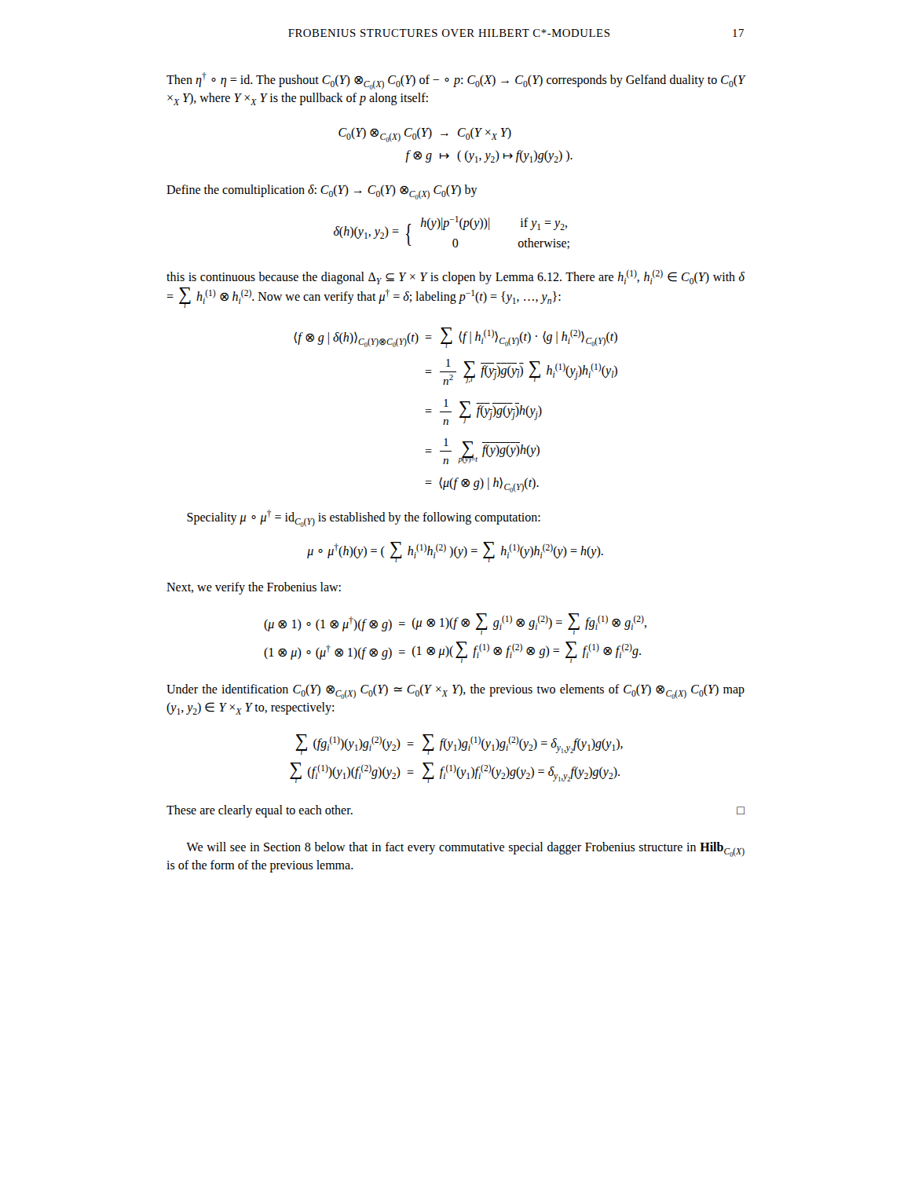FROBENIUS STRUCTURES OVER HILBERT C*-MODULES 17
Then η† ∘ η = id. The pushout C0(Y) ⊗C0(X) C0(Y) of − ∘ p: C0(X) → C0(Y) corresponds by Gelfand duality to C0(Y ×X Y), where Y ×X Y is the pullback of p along itself:
| C 0 ( Y ) ⊗ C 0 ( X ) C 0 ( Y ) | → | C 0 ( Y × X Y ) |
| f ⊗ g | ↦ | ( ( y 1 , y 2 ) ↦ f ( y 1 ) g ( y 2 ) ). |
Define the comultiplication δ: C0(Y) → C0(Y) ⊗C0(X) C0(Y) by
δ(h)(y1, y2) = {
| h ( y )/ p −1 ( p ( y ))/ | if y 1 = y 2 , |
| 0 | otherwise; |
this is continuous because the diagonal ΔY ⊆ Y × Y is clopen by Lemma 6.12. There are hi(1), hi(2) ∈ C0(Y) with δ = ∑i hi(1) ⊗ hi(2). Now we can verify that μ† = δ; labeling p−1(t) = {y1, …, yn}:
| ⟨ f ⊗ g / δ ( h )⟩ C 0 ( Y )⊗ C 0 ( Y ) ( t ) | = | ∑ i ⟨ f / h i (1) ⟩ C 0 ( Y ) ( t ) · ⟨ g / h i (2) ⟩ C 0 ( Y ) ( t ) |
| | = | 1 n 2 ∑ j , l f ( y j ) g ( y l ) ∑ i h i (1) ( y j ) h i (1) ( y l ) |
| | = | 1 n ∑ j f ( y j ) g ( y j ) h ( y j ) |
| | = | 1 n ∑ p ( y )= t f ( y ) g ( y ) h ( y ) |
| | = | ⟨ μ ( f ⊗ g ) / h ⟩ C 0 ( Y ) ( t ). |
Speciality μ ∘ μ† = idC0(Y) is established by the following computation:
μ ∘ μ†(h)(y) = ( ∑i hi(1)hi(2) )(y) = ∑i hi(1)(y)hi(2)(y) = h(y).
Next, we verify the Frobenius law:
| ( μ ⊗ 1) ∘ (1 ⊗ μ † )( f ⊗ g ) | = | ( μ ⊗ 1)( f ⊗ ∑ i g i (1) ⊗ g i (2) ) = ∑ i f g i (1) ⊗ g i (2) , |
| (1 ⊗ μ ) ∘ ( μ † ⊗ 1)( f ⊗ g ) | = | (1 ⊗ μ )( ∑ i f i (1) ⊗ f i (2) ⊗ g ) = ∑ i f i (1) ⊗ f i (2) g . |
Under the identification C0(Y) ⊗C0(X) C0(Y) ≃ C0(Y ×X Y), the previous two elements of C0(Y) ⊗C0(X) C0(Y) map (y1, y2) ∈ Y ×X Y to, respectively:
| ∑ i ( f g i (1) )( y 1 ) g i (2) ( y 2 ) | = | ∑ i f ( y 1 ) g i (1) ( y 1 ) g i (2) ( y 2 ) = δ y 1 , y 2 f ( y 1 ) g ( y 1 ), |
| ∑ i ( f i (1) )( y 1 )( f i (2) g )( y 2 ) | = | ∑ i f i (1) ( y 1 ) f i (2) ( y 2 ) g ( y 2 ) = δ y 1 , y 2 f ( y 2 ) g ( y 2 ). |
These are clearly equal to each other. □
We will see in Section 8 below that in fact every commutative special dagger Frobenius structure in HilbC0(X) is of the form of the previous lemma.